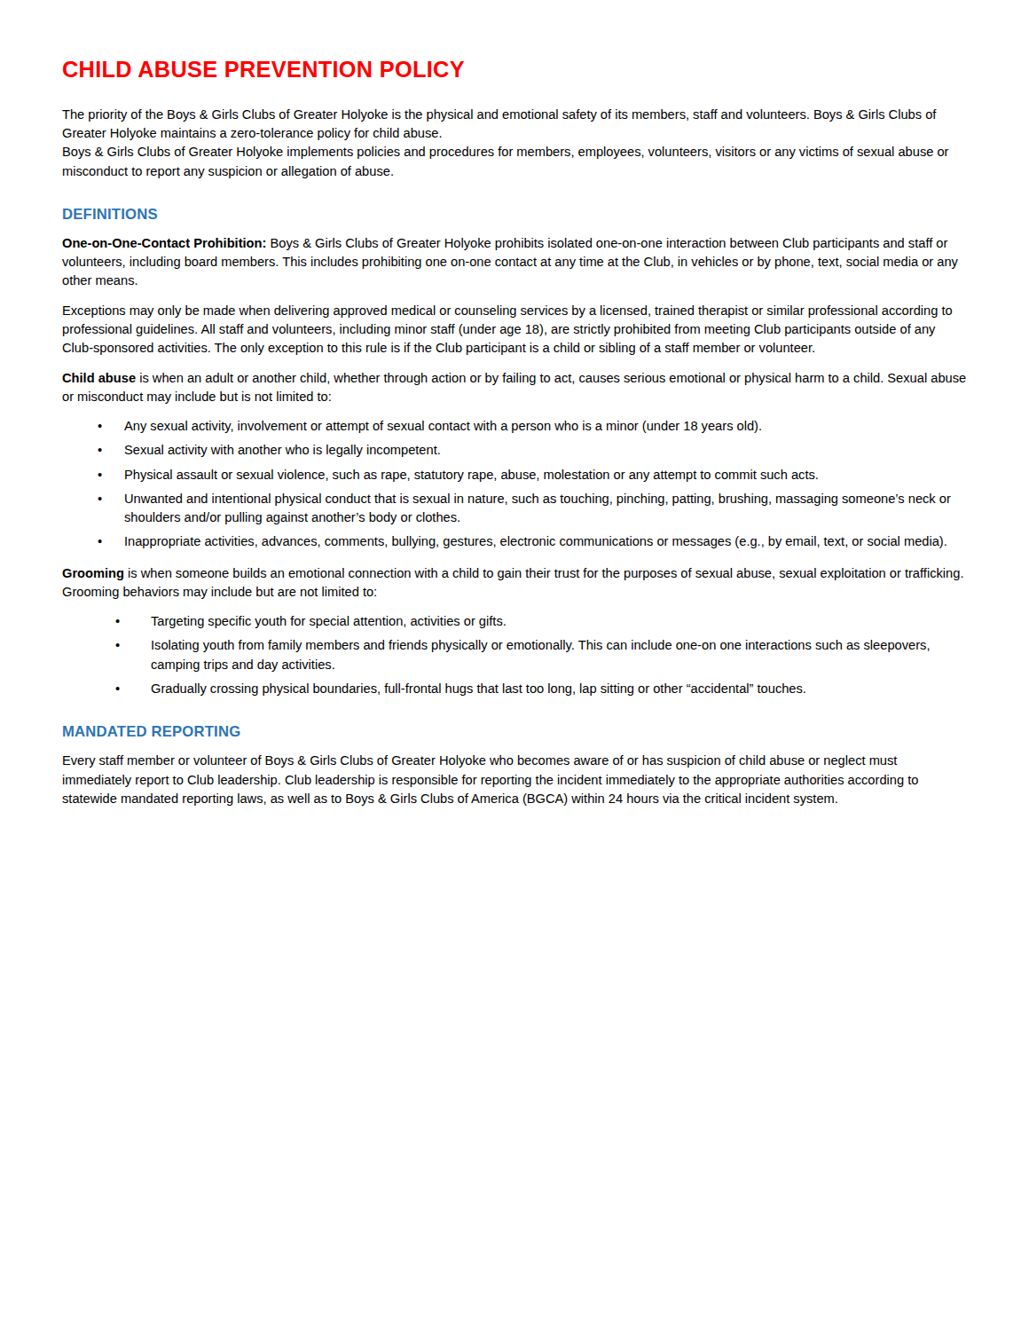CHILD ABUSE PREVENTION POLICY
The priority of the Boys & Girls Clubs of Greater Holyoke is the physical and emotional safety of its members, staff and volunteers. Boys & Girls Clubs of Greater Holyoke maintains a zero-tolerance policy for child abuse.
Boys & Girls Clubs of Greater Holyoke implements policies and procedures for members, employees, volunteers, visitors or any victims of sexual abuse or misconduct to report any suspicion or allegation of abuse.
DEFINITIONS
One-on-One-Contact Prohibition: Boys & Girls Clubs of Greater Holyoke prohibits isolated one-on-one interaction between Club participants and staff or volunteers, including board members. This includes prohibiting one on-one contact at any time at the Club, in vehicles or by phone, text, social media or any other means.
Exceptions may only be made when delivering approved medical or counseling services by a licensed, trained therapist or similar professional according to professional guidelines. All staff and volunteers, including minor staff (under age 18), are strictly prohibited from meeting Club participants outside of any Club-sponsored activities. The only exception to this rule is if the Club participant is a child or sibling of a staff member or volunteer.
Child abuse is when an adult or another child, whether through action or by failing to act, causes serious emotional or physical harm to a child. Sexual abuse or misconduct may include but is not limited to:
Any sexual activity, involvement or attempt of sexual contact with a person who is a minor (under 18 years old).
Sexual activity with another who is legally incompetent.
Physical assault or sexual violence, such as rape, statutory rape, abuse, molestation or any attempt to commit such acts.
Unwanted and intentional physical conduct that is sexual in nature, such as touching, pinching, patting, brushing, massaging someone’s neck or shoulders and/or pulling against another’s body or clothes.
Inappropriate activities, advances, comments, bullying, gestures, electronic communications or messages (e.g., by email, text, or social media).
Grooming is when someone builds an emotional connection with a child to gain their trust for the purposes of sexual abuse, sexual exploitation or trafficking. Grooming behaviors may include but are not limited to:
Targeting specific youth for special attention, activities or gifts.
Isolating youth from family members and friends physically or emotionally. This can include one-on one interactions such as sleepovers, camping trips and day activities.
Gradually crossing physical boundaries, full-frontal hugs that last too long, lap sitting or other “accidental” touches.
MANDATED REPORTING
Every staff member or volunteer of Boys & Girls Clubs of Greater Holyoke who becomes aware of or has suspicion of child abuse or neglect must immediately report to Club leadership. Club leadership is responsible for reporting the incident immediately to the appropriate authorities according to statewide mandated reporting laws, as well as to Boys & Girls Clubs of America (BGCA) within 24 hours via the critical incident system.